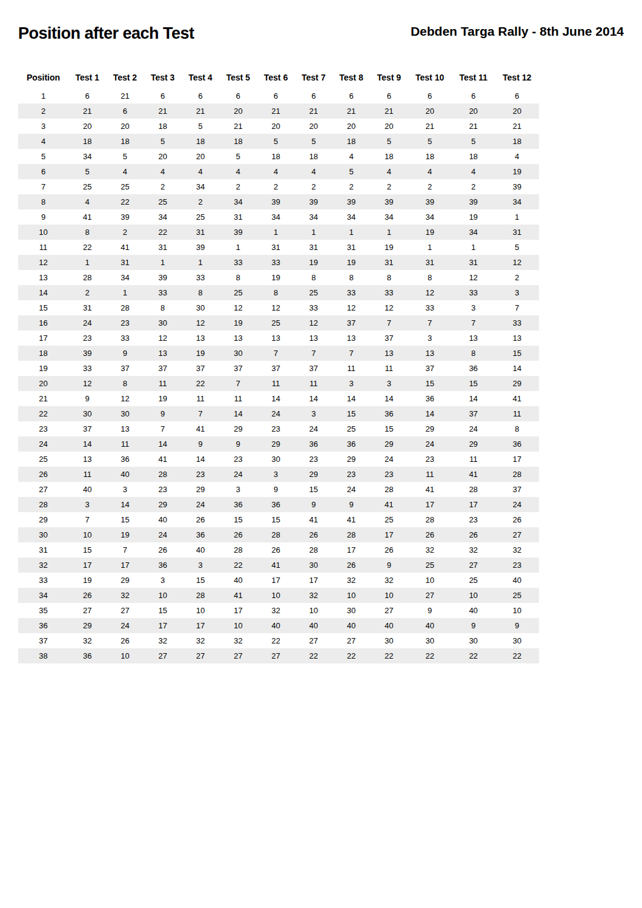Position after each Test
Debden Targa Rally - 8th June 2014
| Position | Test 1 | Test 2 | Test 3 | Test 4 | Test 5 | Test 6 | Test 7 | Test 8 | Test 9 | Test 10 | Test 11 | Test 12 |
| --- | --- | --- | --- | --- | --- | --- | --- | --- | --- | --- | --- | --- |
| 1 | 6 | 21 | 6 | 6 | 6 | 6 | 6 | 6 | 6 | 6 | 6 | 6 |
| 2 | 21 | 6 | 21 | 21 | 20 | 21 | 21 | 21 | 21 | 20 | 20 | 20 |
| 3 | 20 | 20 | 18 | 5 | 21 | 20 | 20 | 20 | 20 | 21 | 21 | 21 |
| 4 | 18 | 18 | 5 | 18 | 18 | 5 | 5 | 18 | 5 | 5 | 5 | 18 |
| 5 | 34 | 5 | 20 | 20 | 5 | 18 | 18 | 4 | 18 | 18 | 18 | 4 |
| 6 | 5 | 4 | 4 | 4 | 4 | 4 | 4 | 5 | 4 | 4 | 4 | 19 |
| 7 | 25 | 25 | 2 | 34 | 2 | 2 | 2 | 2 | 2 | 2 | 2 | 39 |
| 8 | 4 | 22 | 25 | 2 | 34 | 39 | 39 | 39 | 39 | 39 | 39 | 34 |
| 9 | 41 | 39 | 34 | 25 | 31 | 34 | 34 | 34 | 34 | 34 | 19 | 1 |
| 10 | 8 | 2 | 22 | 31 | 39 | 1 | 1 | 1 | 1 | 19 | 34 | 31 |
| 11 | 22 | 41 | 31 | 39 | 1 | 31 | 31 | 31 | 19 | 1 | 1 | 5 |
| 12 | 1 | 31 | 1 | 1 | 33 | 33 | 19 | 19 | 31 | 31 | 31 | 12 |
| 13 | 28 | 34 | 39 | 33 | 8 | 19 | 8 | 8 | 8 | 8 | 12 | 2 |
| 14 | 2 | 1 | 33 | 8 | 25 | 8 | 25 | 33 | 33 | 12 | 33 | 3 |
| 15 | 31 | 28 | 8 | 30 | 12 | 12 | 33 | 12 | 12 | 33 | 3 | 7 |
| 16 | 24 | 23 | 30 | 12 | 19 | 25 | 12 | 37 | 7 | 7 | 7 | 33 |
| 17 | 23 | 33 | 12 | 13 | 13 | 13 | 13 | 13 | 37 | 3 | 13 | 13 |
| 18 | 39 | 9 | 13 | 19 | 30 | 7 | 7 | 7 | 13 | 13 | 8 | 15 |
| 19 | 33 | 37 | 37 | 37 | 37 | 37 | 37 | 11 | 11 | 37 | 36 | 14 |
| 20 | 12 | 8 | 11 | 22 | 7 | 11 | 11 | 3 | 3 | 15 | 15 | 29 |
| 21 | 9 | 12 | 19 | 11 | 11 | 14 | 14 | 14 | 14 | 36 | 14 | 41 |
| 22 | 30 | 30 | 9 | 7 | 14 | 24 | 3 | 15 | 36 | 14 | 37 | 11 |
| 23 | 37 | 13 | 7 | 41 | 29 | 23 | 24 | 25 | 15 | 29 | 24 | 8 |
| 24 | 14 | 11 | 14 | 9 | 9 | 29 | 36 | 36 | 29 | 24 | 29 | 36 |
| 25 | 13 | 36 | 41 | 14 | 23 | 30 | 23 | 29 | 24 | 23 | 11 | 17 |
| 26 | 11 | 40 | 28 | 23 | 24 | 3 | 29 | 23 | 23 | 11 | 41 | 28 |
| 27 | 40 | 3 | 23 | 29 | 3 | 9 | 15 | 24 | 28 | 41 | 28 | 37 |
| 28 | 3 | 14 | 29 | 24 | 36 | 36 | 9 | 9 | 41 | 17 | 17 | 24 |
| 29 | 7 | 15 | 40 | 26 | 15 | 15 | 41 | 41 | 25 | 28 | 23 | 26 |
| 30 | 10 | 19 | 24 | 36 | 26 | 28 | 26 | 28 | 17 | 26 | 26 | 27 |
| 31 | 15 | 7 | 26 | 40 | 28 | 26 | 28 | 17 | 26 | 32 | 32 | 32 |
| 32 | 17 | 17 | 36 | 3 | 22 | 41 | 30 | 26 | 9 | 25 | 27 | 23 |
| 33 | 19 | 29 | 3 | 15 | 40 | 17 | 17 | 32 | 32 | 10 | 25 | 40 |
| 34 | 26 | 32 | 10 | 28 | 41 | 10 | 32 | 10 | 10 | 27 | 10 | 25 |
| 35 | 27 | 27 | 15 | 10 | 17 | 32 | 10 | 30 | 27 | 9 | 40 | 10 |
| 36 | 29 | 24 | 17 | 17 | 10 | 40 | 40 | 40 | 40 | 40 | 9 | 9 |
| 37 | 32 | 26 | 32 | 32 | 32 | 22 | 27 | 27 | 30 | 30 | 30 | 30 |
| 38 | 36 | 10 | 27 | 27 | 27 | 27 | 22 | 22 | 22 | 22 | 22 | 22 |